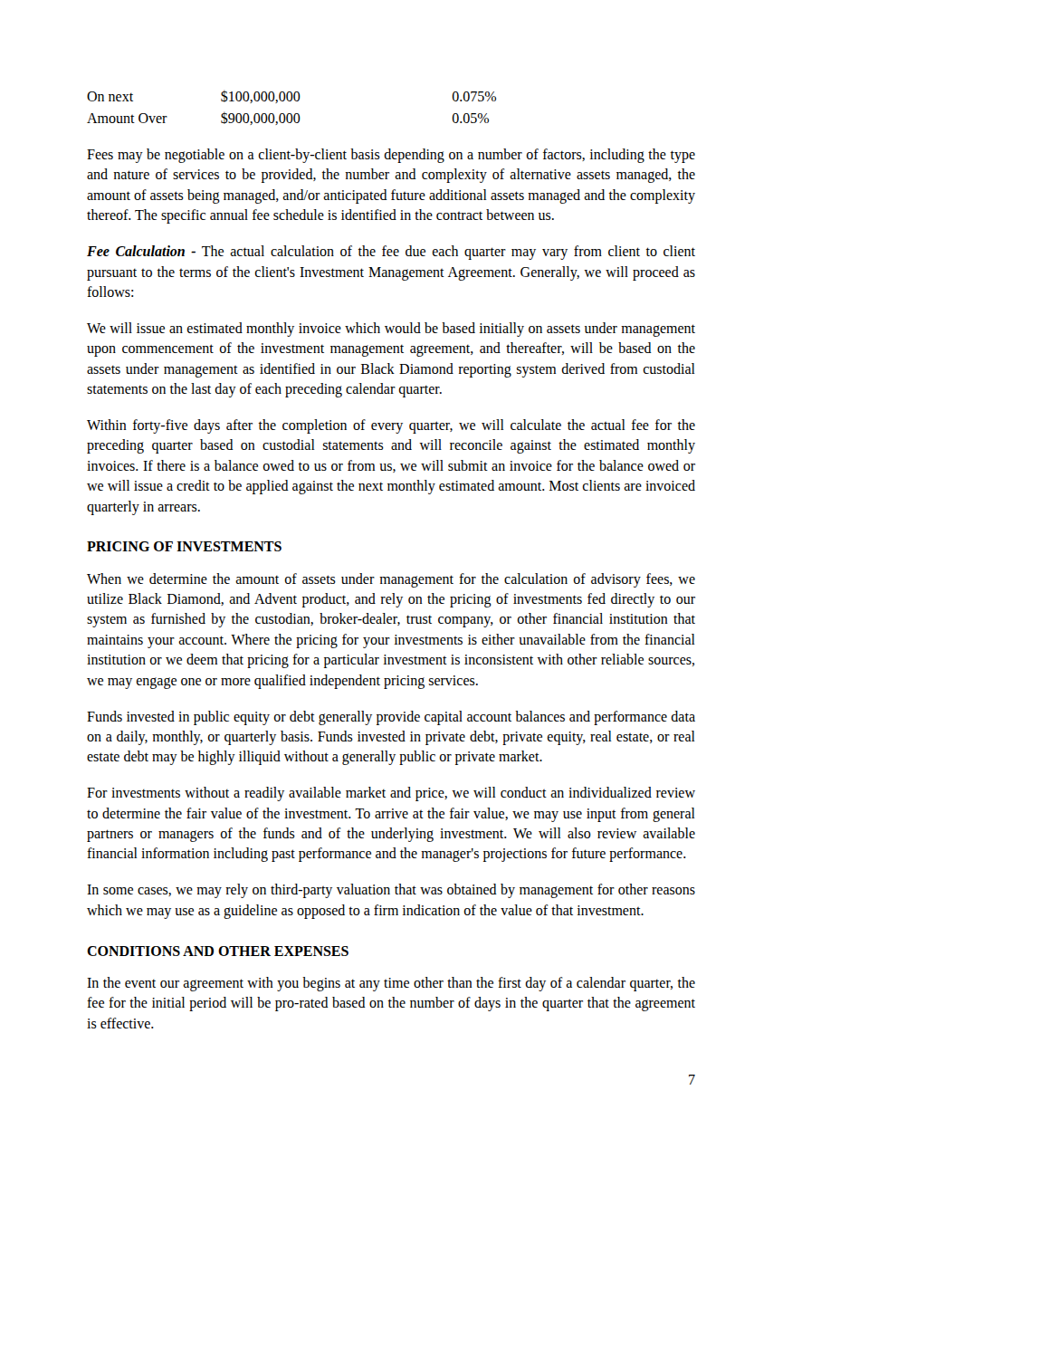| On next | $100,000,000 | 0.075% |
| Amount Over | $900,000,000 | 0.05% |
Fees may be negotiable on a client-by-client basis depending on a number of factors, including the type and nature of services to be provided, the number and complexity of alternative assets managed, the amount of assets being managed, and/or anticipated future additional assets managed and the complexity thereof. The specific annual fee schedule is identified in the contract between us.
Fee Calculation - The actual calculation of the fee due each quarter may vary from client to client pursuant to the terms of the client's Investment Management Agreement. Generally, we will proceed as follows:
We will issue an estimated monthly invoice which would be based initially on assets under management upon commencement of the investment management agreement, and thereafter, will be based on the assets under management as identified in our Black Diamond reporting system derived from custodial statements on the last day of each preceding calendar quarter.
Within forty-five days after the completion of every quarter, we will calculate the actual fee for the preceding quarter based on custodial statements and will reconcile against the estimated monthly invoices. If there is a balance owed to us or from us, we will submit an invoice for the balance owed or we will issue a credit to be applied against the next monthly estimated amount. Most clients are invoiced quarterly in arrears.
PRICING OF INVESTMENTS
When we determine the amount of assets under management for the calculation of advisory fees, we utilize Black Diamond, and Advent product, and rely on the pricing of investments fed directly to our system as furnished by the custodian, broker-dealer, trust company, or other financial institution that maintains your account. Where the pricing for your investments is either unavailable from the financial institution or we deem that pricing for a particular investment is inconsistent with other reliable sources, we may engage one or more qualified independent pricing services.
Funds invested in public equity or debt generally provide capital account balances and performance data on a daily, monthly, or quarterly basis. Funds invested in private debt, private equity, real estate, or real estate debt may be highly illiquid without a generally public or private market.
For investments without a readily available market and price, we will conduct an individualized review to determine the fair value of the investment. To arrive at the fair value, we may use input from general partners or managers of the funds and of the underlying investment. We will also review available financial information including past performance and the manager's projections for future performance.
In some cases, we may rely on third-party valuation that was obtained by management for other reasons which we may use as a guideline as opposed to a firm indication of the value of that investment.
CONDITIONS AND OTHER EXPENSES
In the event our agreement with you begins at any time other than the first day of a calendar quarter, the fee for the initial period will be pro-rated based on the number of days in the quarter that the agreement is effective.
7